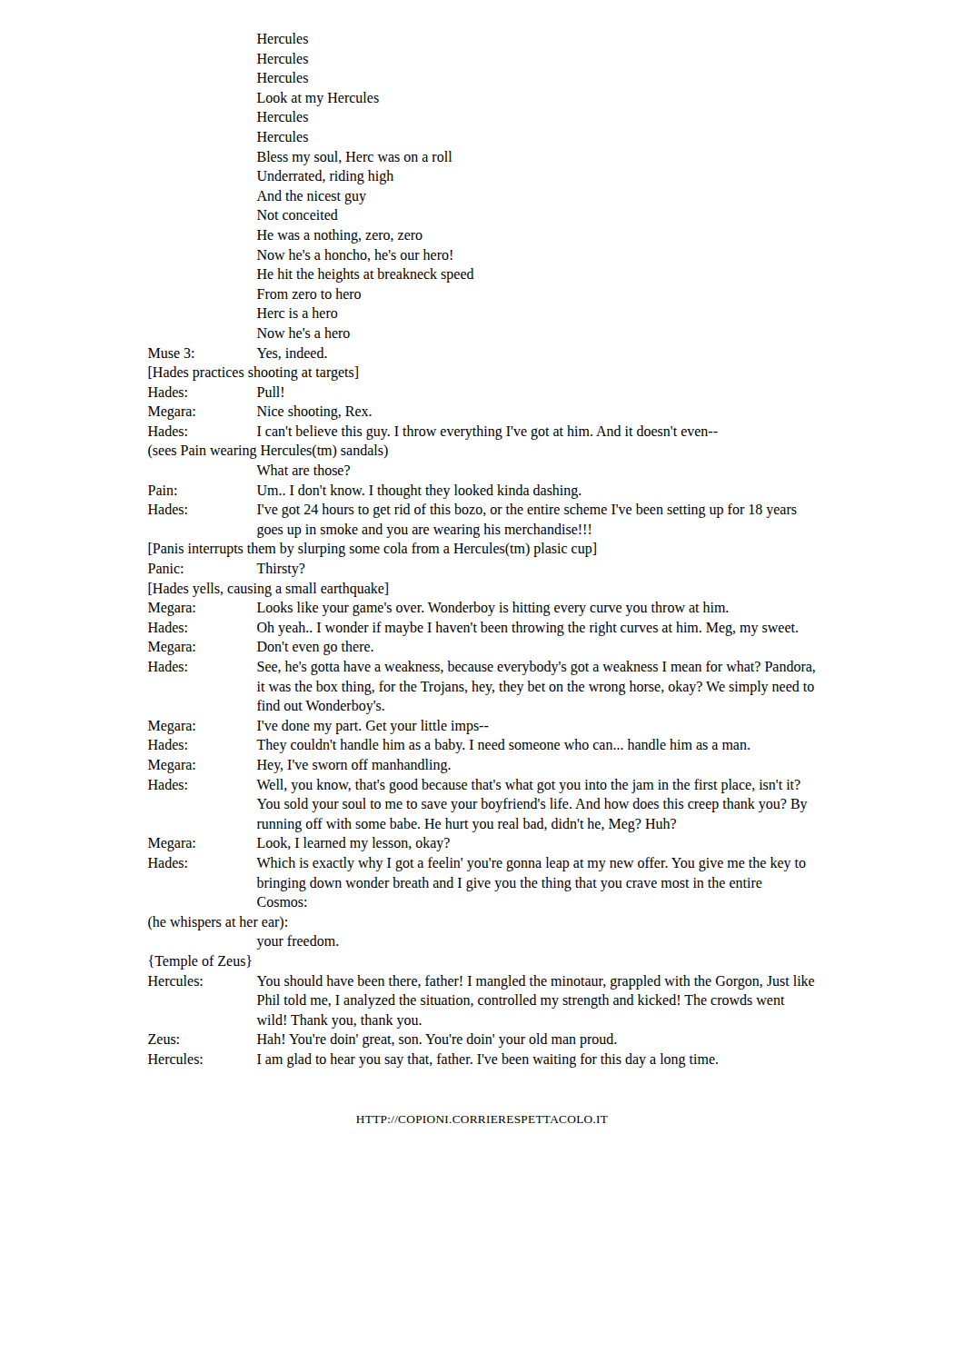Hercules
Hercules
Hercules
Look at my Hercules
Hercules
Hercules
Bless my soul, Herc was on a roll
Underrated, riding high
And the nicest guy
Not conceited
He was a nothing, zero, zero
Now he's a honcho, he's our hero!
He hit the heights at breakneck speed
From zero to hero
Herc is a hero
Now he's a hero
Muse 3: Yes, indeed.
[Hades practices shooting at targets]
Hades: Pull!
Megara: Nice shooting, Rex.
Hades: I can't believe this guy. I throw everything I've got at him. And it doesn't even--
(sees Pain wearing Hercules(tm) sandals)
What are those?
Pain: Um.. I don't know. I thought they looked kinda dashing.
Hades: I've got 24 hours to get rid of this bozo, or the entire scheme I've been setting up for 18 years goes up in smoke and you are wearing his merchandise!!!
[Panis interrupts them by slurping some cola from a Hercules(tm) plasic cup]
Panic: Thirsty?
[Hades yells, causing a small earthquake]
Megara: Looks like your game's over. Wonderboy is hitting every curve you throw at him.
Hades: Oh yeah.. I wonder if maybe I haven't been throwing the right curves at him. Meg, my sweet.
Megara: Don't even go there.
Hades: See, he's gotta have a weakness, because everybody's got a weakness I mean for what? Pandora, it was the box thing, for the Trojans, hey, they bet on the wrong horse, okay? We simply need to find out Wonderboy's.
Megara: I've done my part. Get your little imps--
Hades: They couldn't handle him as a baby. I need someone who can... handle him as a man.
Megara: Hey, I've sworn off manhandling.
Hades: Well, you know, that's good because that's what got you into the jam in the first place, isn't it? You sold your soul to me to save your boyfriend's life. And how does this creep thank you? By running off with some babe. He hurt you real bad, didn't he, Meg? Huh?
Megara: Look, I learned my lesson, okay?
Hades: Which is exactly why I got a feelin' you're gonna leap at my new offer. You give me the key to bringing down wonder breath and I give you the thing that you crave most in the entire Cosmos:
(he whispers at her ear):
your freedom.
{Temple of Zeus}
Hercules: You should have been there, father! I mangled the minotaur, grappled with the Gorgon, Just like Phil told me, I analyzed the situation, controlled my strength and kicked! The crowds went wild! Thank you, thank you.
Zeus: Hah! You're doin' great, son. You're doin' your old man proud.
Hercules: I am glad to hear you say that, father. I've been waiting for this day a long time.
HTTP://COPIONI.CORRIERESPETTACOLO.IT